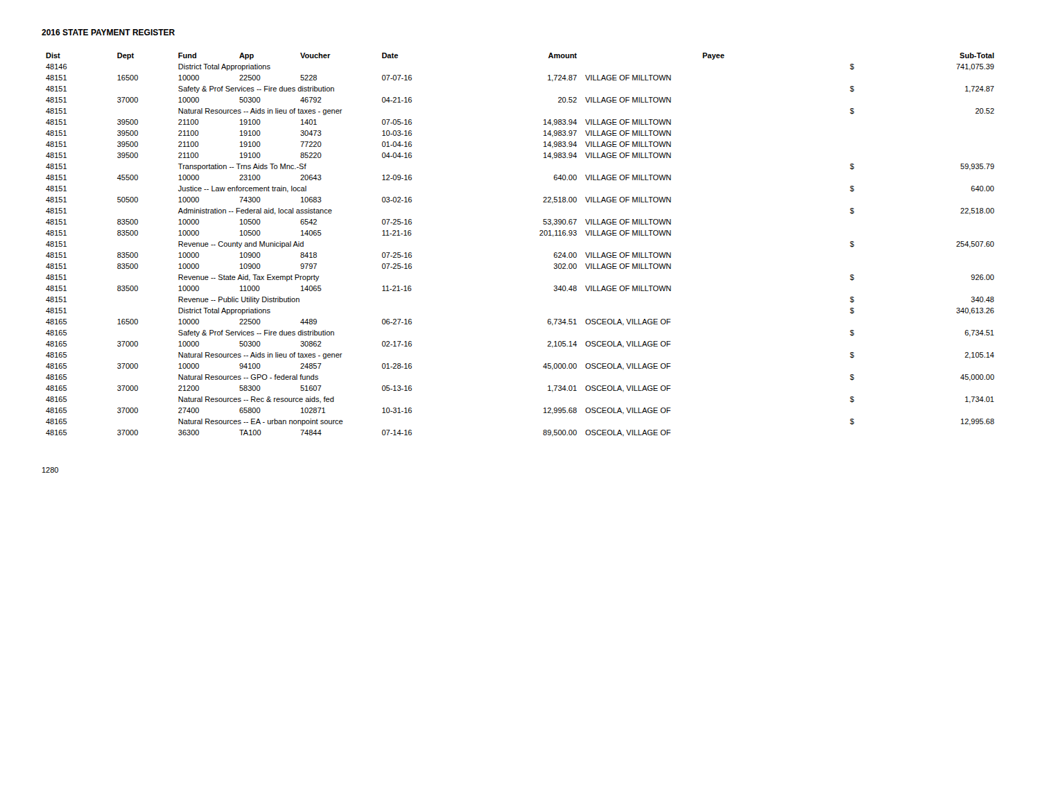2016 STATE PAYMENT REGISTER
| Dist | Dept | Fund | App | Voucher | Date | Amount | Payee | | Sub-Total |
| --- | --- | --- | --- | --- | --- | --- | --- | --- | --- |
| 48146 | | District Total Appropriations | | | $ | 741,075.39 |
| 48151 | 16500 | 10000 | 22500 | 5228 | 07-07-16 | 1,724.87 | VILLAGE OF MILLTOWN | | |
| 48151 | | Safety & Prof Services -- Fire dues distribution | | | $ | 1,724.87 |
| 48151 | 37000 | 10000 | 50300 | 46792 | 04-21-16 | 20.52 | VILLAGE OF MILLTOWN | | |
| 48151 | | Natural Resources -- Aids in lieu of taxes - gener | | | $ | 20.52 |
| 48151 | 39500 | 21100 | 19100 | 1401 | 07-05-16 | 14,983.94 | VILLAGE OF MILLTOWN | | |
| 48151 | 39500 | 21100 | 19100 | 30473 | 10-03-16 | 14,983.97 | VILLAGE OF MILLTOWN | | |
| 48151 | 39500 | 21100 | 19100 | 77220 | 01-04-16 | 14,983.94 | VILLAGE OF MILLTOWN | | |
| 48151 | 39500 | 21100 | 19100 | 85220 | 04-04-16 | 14,983.94 | VILLAGE OF MILLTOWN | | |
| 48151 | | Transportation -- Trns Aids To Mnc.-Sf | | | $ | 59,935.79 |
| 48151 | 45500 | 10000 | 23100 | 20643 | 12-09-16 | 640.00 | VILLAGE OF MILLTOWN | | |
| 48151 | | Justice -- Law enforcement train, local | | | $ | 640.00 |
| 48151 | 50500 | 10000 | 74300 | 10683 | 03-02-16 | 22,518.00 | VILLAGE OF MILLTOWN | | |
| 48151 | | Administration -- Federal aid, local assistance | | | $ | 22,518.00 |
| 48151 | 83500 | 10000 | 10500 | 6542 | 07-25-16 | 53,390.67 | VILLAGE OF MILLTOWN | | |
| 48151 | 83500 | 10000 | 10500 | 14065 | 11-21-16 | 201,116.93 | VILLAGE OF MILLTOWN | | |
| 48151 | | Revenue -- County and Municipal Aid | | | $ | 254,507.60 |
| 48151 | 83500 | 10000 | 10900 | 8418 | 07-25-16 | 624.00 | VILLAGE OF MILLTOWN | | |
| 48151 | 83500 | 10000 | 10900 | 9797 | 07-25-16 | 302.00 | VILLAGE OF MILLTOWN | | |
| 48151 | | Revenue -- State Aid, Tax Exempt Proprty | | | $ | 926.00 |
| 48151 | 83500 | 10000 | 11000 | 14065 | 11-21-16 | 340.48 | VILLAGE OF MILLTOWN | | |
| 48151 | | Revenue -- Public Utility Distribution | | | $ | 340.48 |
| 48151 | | District Total Appropriations | | | $ | 340,613.26 |
| 48165 | 16500 | 10000 | 22500 | 4489 | 06-27-16 | 6,734.51 | OSCEOLA, VILLAGE OF | | |
| 48165 | | Safety & Prof Services -- Fire dues distribution | | | $ | 6,734.51 |
| 48165 | 37000 | 10000 | 50300 | 30862 | 02-17-16 | 2,105.14 | OSCEOLA, VILLAGE OF | | |
| 48165 | | Natural Resources -- Aids in lieu of taxes - gener | | | $ | 2,105.14 |
| 48165 | 37000 | 10000 | 94100 | 24857 | 01-28-16 | 45,000.00 | OSCEOLA, VILLAGE OF | | |
| 48165 | | Natural Resources -- GPO - federal funds | | | $ | 45,000.00 |
| 48165 | 37000 | 21200 | 58300 | 51607 | 05-13-16 | 1,734.01 | OSCEOLA, VILLAGE OF | | |
| 48165 | | Natural Resources -- Rec & resource aids, fed | | | $ | 1,734.01 |
| 48165 | 37000 | 27400 | 65800 | 102871 | 10-31-16 | 12,995.68 | OSCEOLA, VILLAGE OF | | |
| 48165 | | Natural Resources -- EA - urban nonpoint source | | | $ | 12,995.68 |
| 48165 | 37000 | 36300 | TA100 | 74844 | 07-14-16 | 89,500.00 | OSCEOLA, VILLAGE OF | | |
1280